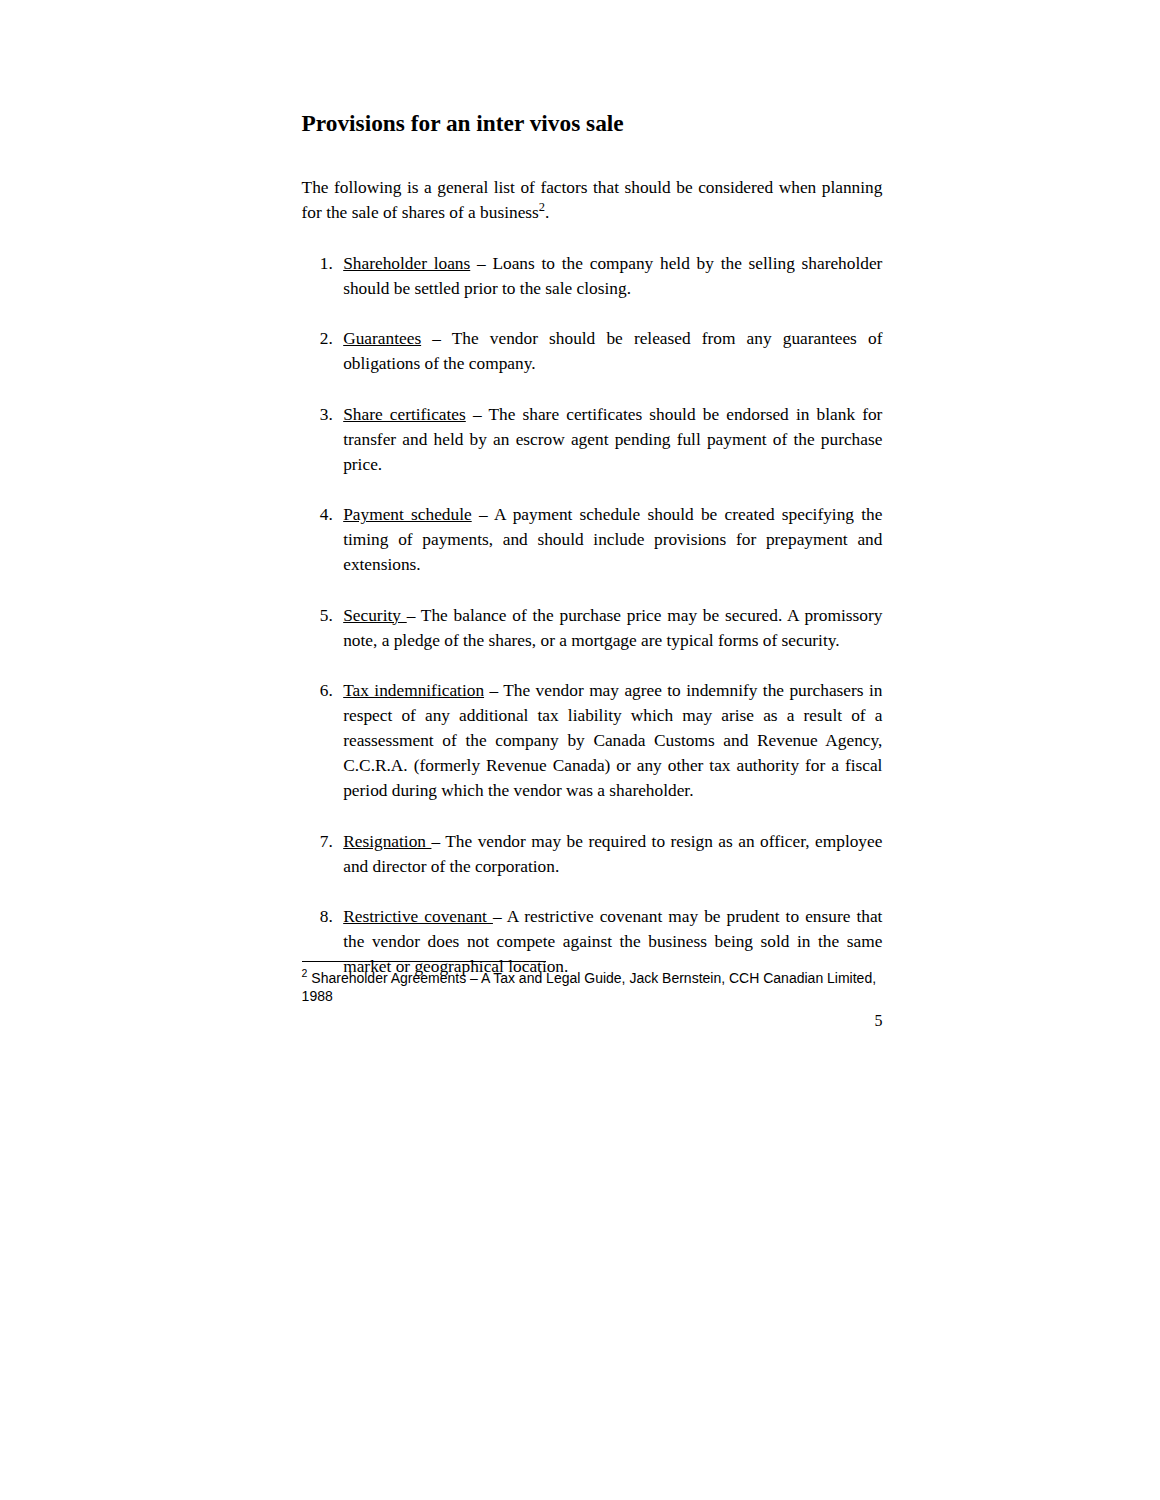Provisions for an inter vivos sale
The following is a general list of factors that should be considered when planning for the sale of shares of a business2.
Shareholder loans – Loans to the company held by the selling shareholder should be settled prior to the sale closing.
Guarantees – The vendor should be released from any guarantees of obligations of the company.
Share certificates – The share certificates should be endorsed in blank for transfer and held by an escrow agent pending full payment of the purchase price.
Payment schedule – A payment schedule should be created specifying the timing of payments, and should include provisions for prepayment and extensions.
Security – The balance of the purchase price may be secured. A promissory note, a pledge of the shares, or a mortgage are typical forms of security.
Tax indemnification – The vendor may agree to indemnify the purchasers in respect of any additional tax liability which may arise as a result of a reassessment of the company by Canada Customs and Revenue Agency, C.C.R.A. (formerly Revenue Canada) or any other tax authority for a fiscal period during which the vendor was a shareholder.
Resignation – The vendor may be required to resign as an officer, employee and director of the corporation.
Restrictive covenant – A restrictive covenant may be prudent to ensure that the vendor does not compete against the business being sold in the same market or geographical location.
2 Shareholder Agreements – A Tax and Legal Guide, Jack Bernstein, CCH Canadian Limited, 1988
5